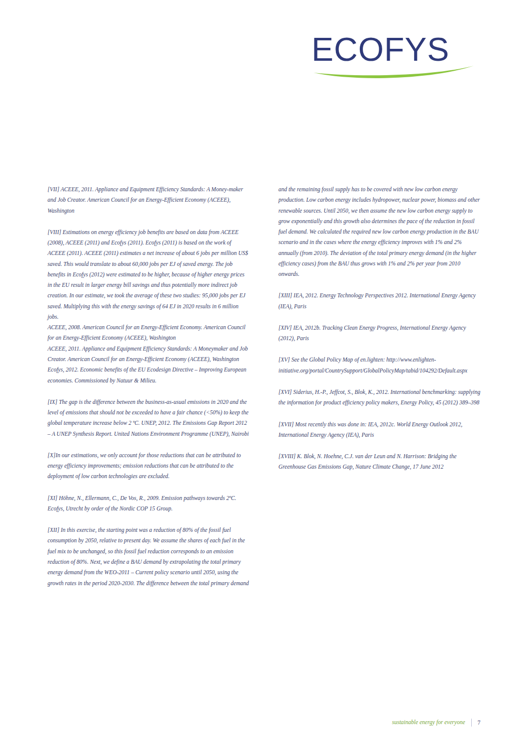ECOFYS
[VII] ACEEE, 2011. Appliance and Equipment Efficiency Standards: A Money-maker and Job Creator. American Council for an Energy-Efficient Economy (ACEEE), Washington
[VIII] Estimations on energy efficiency job benefits are based on data from ACEEE (2008), ACEEE (2011) and Ecofys (2011). Ecofys (2011) is based on the work of ACEEE (2011). ACEEE (2011) estimates a net increase of about 6 jobs per million US$ saved. This would translate to about 60,000 jobs per EJ of saved energy. The job benefits in Ecofys (2012) were estimated to be higher, because of higher energy prices in the EU result in larger energy bill savings and thus potentially more indirect job creation. In our estimate, we took the average of these two studies: 95,000 jobs per EJ saved. Multiplying this with the energy savings of 64 EJ in 2020 results in 6 million jobs.
ACEEE, 2008. American Council for an Energy-Efficient Economy. American Council for an Energy-Efficient Economy (ACEEE), Washington
ACEEE, 2011. Appliance and Equipment Efficiency Standards: A Moneymaker and Job Creator. American Council for an Energy-Efficient Economy (ACEEE), Washington
Ecofys, 2012. Economic benefits of the EU Ecodesign Directive – Improving European economies. Commissioned by Natuur & Milieu.
[IX] The gap is the difference between the business-as-usual emissions in 2020 and the level of emissions that should not be exceeded to have a fair chance (<50%) to keep the global temperature increase below 2 ºC. UNEP, 2012. The Emissions Gap Report 2012 – A UNEP Synthesis Report. United Nations Environment Programme (UNEP), Nairobi
[X]In our estimations, we only account for those reductions that can be attributed to energy efficiency improvements; emission reductions that can be attributed to the deployment of low carbon technologies are excluded.
[XI] Höhne, N., Ellermann, C., De Vos, R., 2009. Emission pathways towards 2ºC. Ecofys, Utrecht by order of the Nordic COP 15 Group.
[XII] In this exercise, the starting point was a reduction of 80% of the fossil fuel consumption by 2050, relative to present day. We assume the shares of each fuel in the fuel mix to be unchanged, so this fossil fuel reduction corresponds to an emission reduction of 80%. Next, we define a BAU demand by extrapolating the total primary energy demand from the WEO-2011 – Current policy scenario until 2050, using the growth rates in the period 2020-2030. The difference between the total primary demand
and the remaining fossil supply has to be covered with new low carbon energy production. Low carbon energy includes hydropower, nuclear power, biomass and other renewable sources. Until 2050, we then assume the new low carbon energy supply to grow exponentially and this growth also determines the pace of the reduction in fossil fuel demand. We calculated the required new low carbon energy production in the BAU scenario and in the cases where the energy efficiency improves with 1% and 2% annually (from 2010). The deviation of the total primary energy demand (in the higher efficiency cases) from the BAU thus grows with 1% and 2% per year from 2010 onwards.
[XIII] IEA, 2012. Energy Technology Perspectives 2012. International Energy Agency (IEA), Paris
[XIV] IEA, 2012b. Tracking Clean Energy Progress, International Energy Agency (2012), Paris
[XV] See the Global Policy Map of en.lighten: http://www.enlighten-initiative.org/portal/CountrySupport/GlobalPolicyMap/tabid/104292/Default.aspx
[XVI] Siderius, H.-P., Jeffcot, S., Blok, K., 2012. International benchmarking: supplying the information for product efficiency policy makers, Energy Policy, 45 (2012) 389–398
[XVII] Most recently this was done in: IEA, 2012c. World Energy Outlook 2012, International Energy Agency (IEA), Paris
[XVIII] K. Blok, N. Hoehne, C.J. van der Leun and N. Harrison: Bridging the Greenhouse Gas Emissions Gap, Nature Climate Change, 17 June 2012
sustainable energy for everyone 7